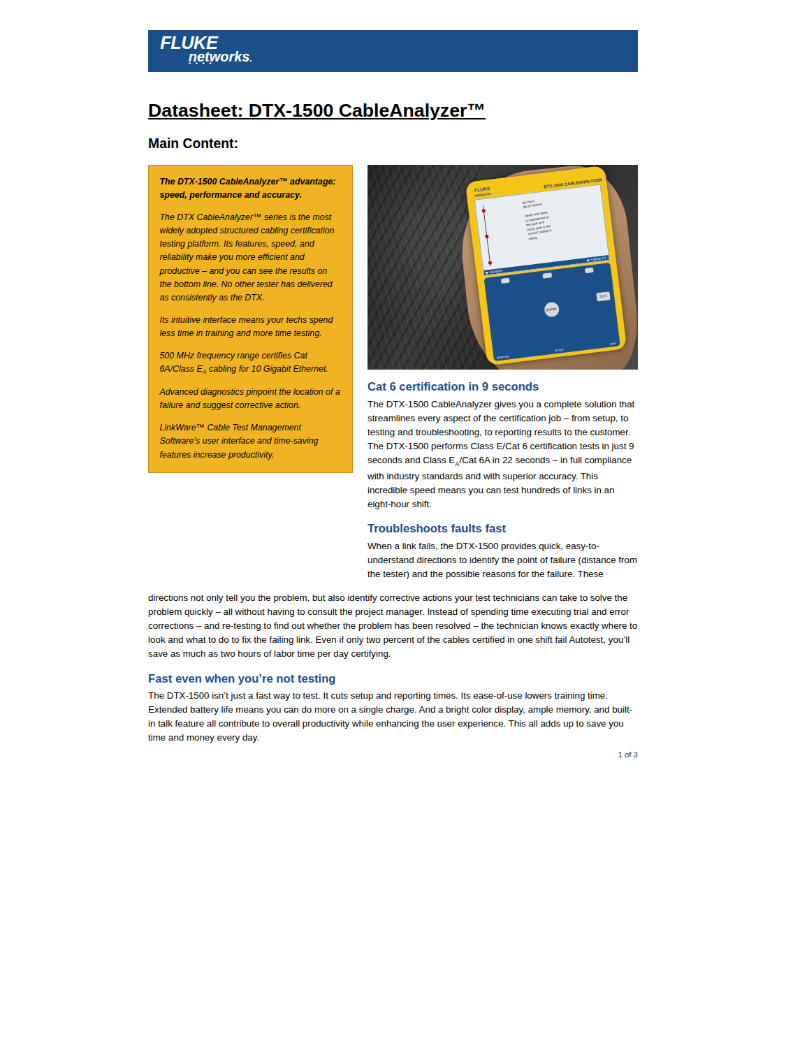FLUKE networks. • • • •
Datasheet: DTX-1500 CableAnalyzer™
Main Content:
The DTX-1500 CableAnalyzer™ advantage: speed, performance and accuracy.
The DTX CableAnalyzer™ series is the most widely adopted structured cabling certification testing platform. Its features, speed, and reliability make you more efficient and productive – and you can see the results on the bottom line. No other tester has delivered as consistently as the DTX.
Its intuitive interface means your techs spend less time in training and more time testing.
500 MHz frequency range certifies Cat 6A/Class EA cabling for 10 Gigabit Ethernet.
Advanced diagnostics pinpoint the location of a failure and suggest corrective action.
LinkWare™ Cable Test Management Software’s user interface and time-saving features increase productivity.
DTX-CHA002
CAT 6A / CLASS EA
CHANNEL ADAPTER
FLUKE
networks DTX-1500 CABLEANALYZER
All Pairs
NEXT failure
Verify wire twist
is maintained at
the jack and
verify jack is the
correct category
rating.
◆ Location◆ Failure 1/1
ENTER
TEST
MONITOR SETUP SAVE
Cat 6 certification in 9 seconds
The DTX-1500 CableAnalyzer gives you a complete solution that streamlines every aspect of the certification job – from setup, to testing and troubleshooting, to reporting results to the customer. The DTX-1500 performs Class E/Cat 6 certification tests in just 9 seconds and Class EA/Cat 6A in 22 seconds – in full compliance with industry standards and with superior accuracy. This incredible speed means you can test hundreds of links in an eight-hour shift.
Troubleshoots faults fast
When a link fails, the DTX-1500 provides quick, easy-to-understand directions to identify the point of failure (distance from the tester) and the possible reasons for the failure. These
directions not only tell you the problem, but also identify corrective actions your test technicians can take to solve the problem quickly – all without having to consult the project manager. Instead of spending time executing trial and error corrections – and re-testing to find out whether the problem has been resolved – the technician knows exactly where to look and what to do to fix the failing link. Even if only two percent of the cables certified in one shift fail Autotest, you’ll save as much as two hours of labor time per day certifying.
Fast even when you’re not testing
The DTX-1500 isn’t just a fast way to test. It cuts setup and reporting times. Its ease-of-use lowers training time. Extended battery life means you can do more on a single charge. And a bright color display, ample memory, and built-in talk feature all contribute to overall productivity while enhancing the user experience. This all adds up to save you time and money every day.
1 of 3